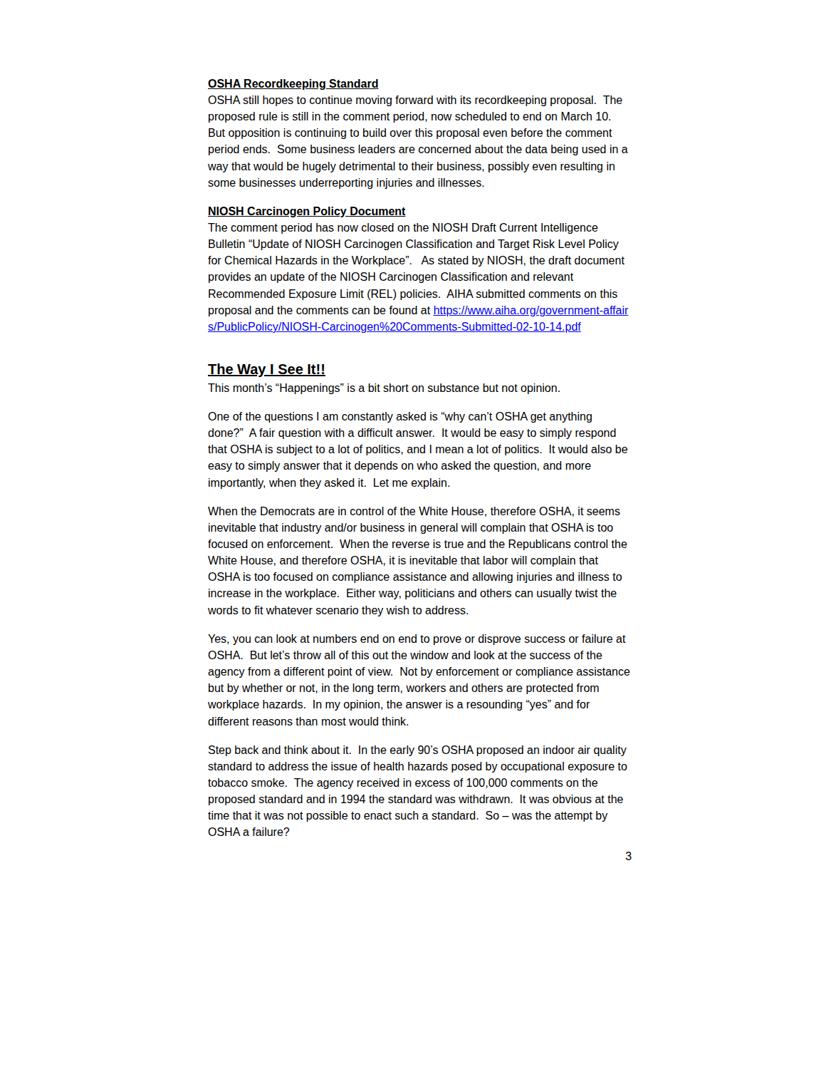OSHA Recordkeeping Standard
OSHA still hopes to continue moving forward with its recordkeeping proposal. The proposed rule is still in the comment period, now scheduled to end on March 10. But opposition is continuing to build over this proposal even before the comment period ends. Some business leaders are concerned about the data being used in a way that would be hugely detrimental to their business, possibly even resulting in some businesses underreporting injuries and illnesses.
NIOSH Carcinogen Policy Document
The comment period has now closed on the NIOSH Draft Current Intelligence Bulletin “Update of NIOSH Carcinogen Classification and Target Risk Level Policy for Chemical Hazards in the Workplace”. As stated by NIOSH, the draft document provides an update of the NIOSH Carcinogen Classification and relevant Recommended Exposure Limit (REL) policies. AIHA submitted comments on this proposal and the comments can be found at https://www.aiha.org/government-affairs/PublicPolicy/NIOSH-Carcinogen%20Comments-Submitted-02-10-14.pdf
The Way I See It!!
This month’s “Happenings” is a bit short on substance but not opinion.
One of the questions I am constantly asked is “why can’t OSHA get anything done?” A fair question with a difficult answer. It would be easy to simply respond that OSHA is subject to a lot of politics, and I mean a lot of politics. It would also be easy to simply answer that it depends on who asked the question, and more importantly, when they asked it. Let me explain.
When the Democrats are in control of the White House, therefore OSHA, it seems inevitable that industry and/or business in general will complain that OSHA is too focused on enforcement. When the reverse is true and the Republicans control the White House, and therefore OSHA, it is inevitable that labor will complain that OSHA is too focused on compliance assistance and allowing injuries and illness to increase in the workplace. Either way, politicians and others can usually twist the words to fit whatever scenario they wish to address.
Yes, you can look at numbers end on end to prove or disprove success or failure at OSHA. But let’s throw all of this out the window and look at the success of the agency from a different point of view. Not by enforcement or compliance assistance but by whether or not, in the long term, workers and others are protected from workplace hazards. In my opinion, the answer is a resounding “yes” and for different reasons than most would think.
Step back and think about it. In the early 90’s OSHA proposed an indoor air quality standard to address the issue of health hazards posed by occupational exposure to tobacco smoke. The agency received in excess of 100,000 comments on the proposed standard and in 1994 the standard was withdrawn. It was obvious at the time that it was not possible to enact such a standard. So – was the attempt by OSHA a failure?
3